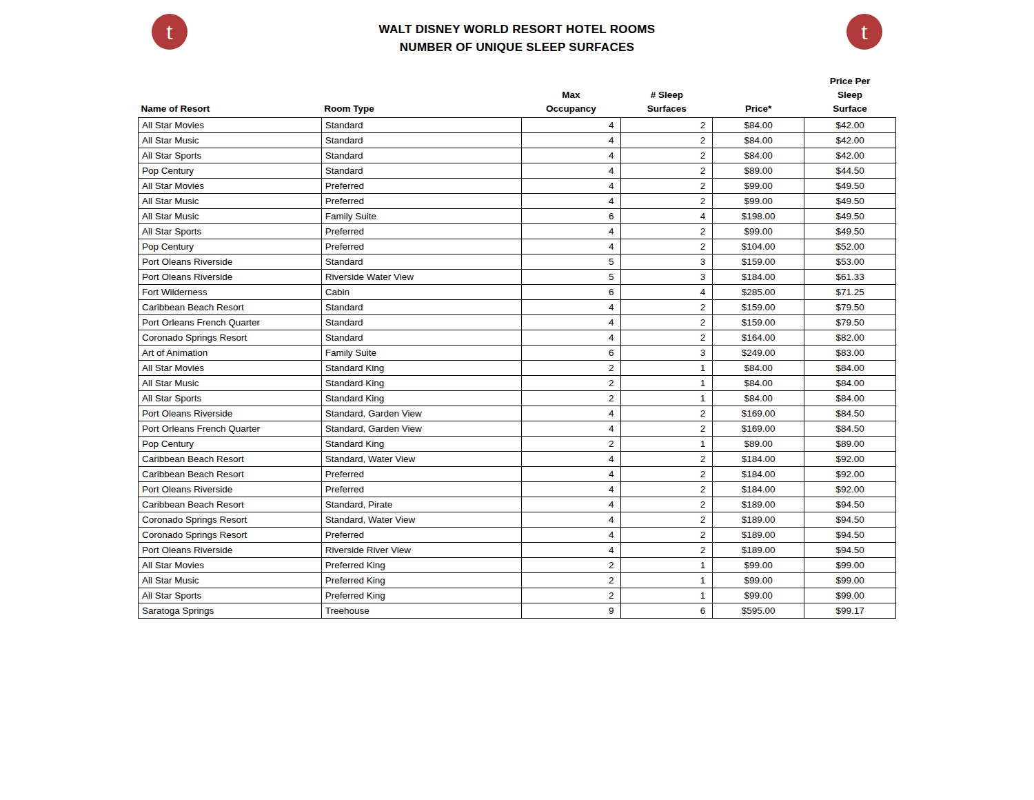t
t
WALT DISNEY WORLD RESORT HOTEL ROOMS
NUMBER OF UNIQUE SLEEP SURFACES
| | | | | | Price Per |
| --- | --- | --- | --- | --- | --- |
| | | Max | # Sleep | | Sleep |
| Name of Resort | Room Type | Occupancy | Surfaces | Price* | Surface |
| All Star Movies | Standard | 4 | 2 | $84.00 | $42.00 |
| All Star Music | Standard | 4 | 2 | $84.00 | $42.00 |
| All Star Sports | Standard | 4 | 2 | $84.00 | $42.00 |
| Pop Century | Standard | 4 | 2 | $89.00 | $44.50 |
| All Star Movies | Preferred | 4 | 2 | $99.00 | $49.50 |
| All Star Music | Preferred | 4 | 2 | $99.00 | $49.50 |
| All Star Music | Family Suite | 6 | 4 | $198.00 | $49.50 |
| All Star Sports | Preferred | 4 | 2 | $99.00 | $49.50 |
| Pop Century | Preferred | 4 | 2 | $104.00 | $52.00 |
| Port Oleans Riverside | Standard | 5 | 3 | $159.00 | $53.00 |
| Port Oleans Riverside | Riverside Water View | 5 | 3 | $184.00 | $61.33 |
| Fort Wilderness | Cabin | 6 | 4 | $285.00 | $71.25 |
| Caribbean Beach Resort | Standard | 4 | 2 | $159.00 | $79.50 |
| Port Orleans French Quarter | Standard | 4 | 2 | $159.00 | $79.50 |
| Coronado Springs Resort | Standard | 4 | 2 | $164.00 | $82.00 |
| Art of Animation | Family Suite | 6 | 3 | $249.00 | $83.00 |
| All Star Movies | Standard King | 2 | 1 | $84.00 | $84.00 |
| All Star Music | Standard King | 2 | 1 | $84.00 | $84.00 |
| All Star Sports | Standard King | 2 | 1 | $84.00 | $84.00 |
| Port Oleans Riverside | Standard, Garden View | 4 | 2 | $169.00 | $84.50 |
| Port Orleans French Quarter | Standard, Garden View | 4 | 2 | $169.00 | $84.50 |
| Pop Century | Standard King | 2 | 1 | $89.00 | $89.00 |
| Caribbean Beach Resort | Standard, Water View | 4 | 2 | $184.00 | $92.00 |
| Caribbean Beach Resort | Preferred | 4 | 2 | $184.00 | $92.00 |
| Port Oleans Riverside | Preferred | 4 | 2 | $184.00 | $92.00 |
| Caribbean Beach Resort | Standard, Pirate | 4 | 2 | $189.00 | $94.50 |
| Coronado Springs Resort | Standard, Water View | 4 | 2 | $189.00 | $94.50 |
| Coronado Springs Resort | Preferred | 4 | 2 | $189.00 | $94.50 |
| Port Oleans Riverside | Riverside River View | 4 | 2 | $189.00 | $94.50 |
| All Star Movies | Preferred King | 2 | 1 | $99.00 | $99.00 |
| All Star Music | Preferred King | 2 | 1 | $99.00 | $99.00 |
| All Star Sports | Preferred King | 2 | 1 | $99.00 | $99.00 |
| Saratoga Springs | Treehouse | 9 | 6 | $595.00 | $99.17 |